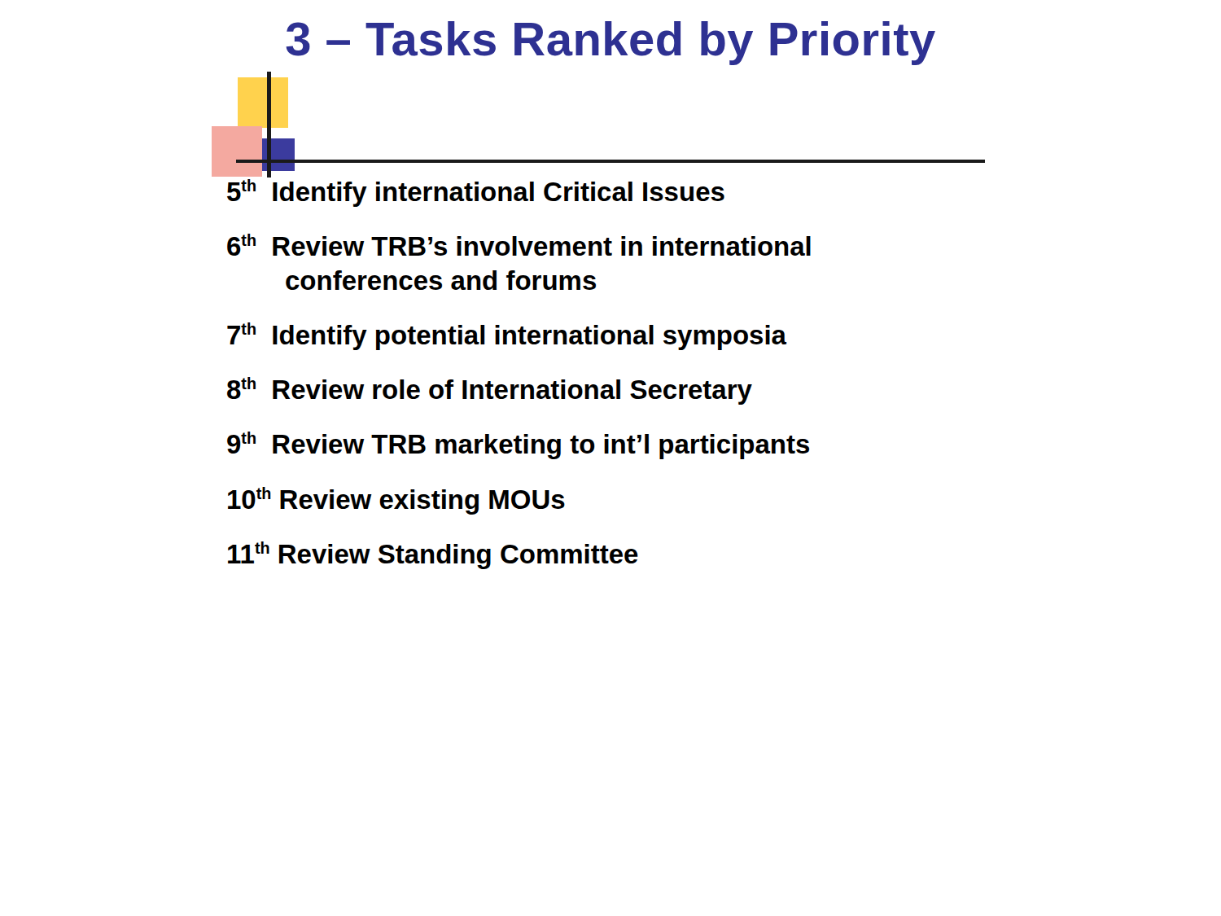3 – Tasks Ranked by Priority
5th Identify international Critical Issues
6th Review TRB’s involvement in internationalconferences and forums
7th Identify potential international symposia
8th Review role of International Secretary
9th Review TRB marketing to int’l participants
10th Review existing MOUs
11th Review Standing Committee